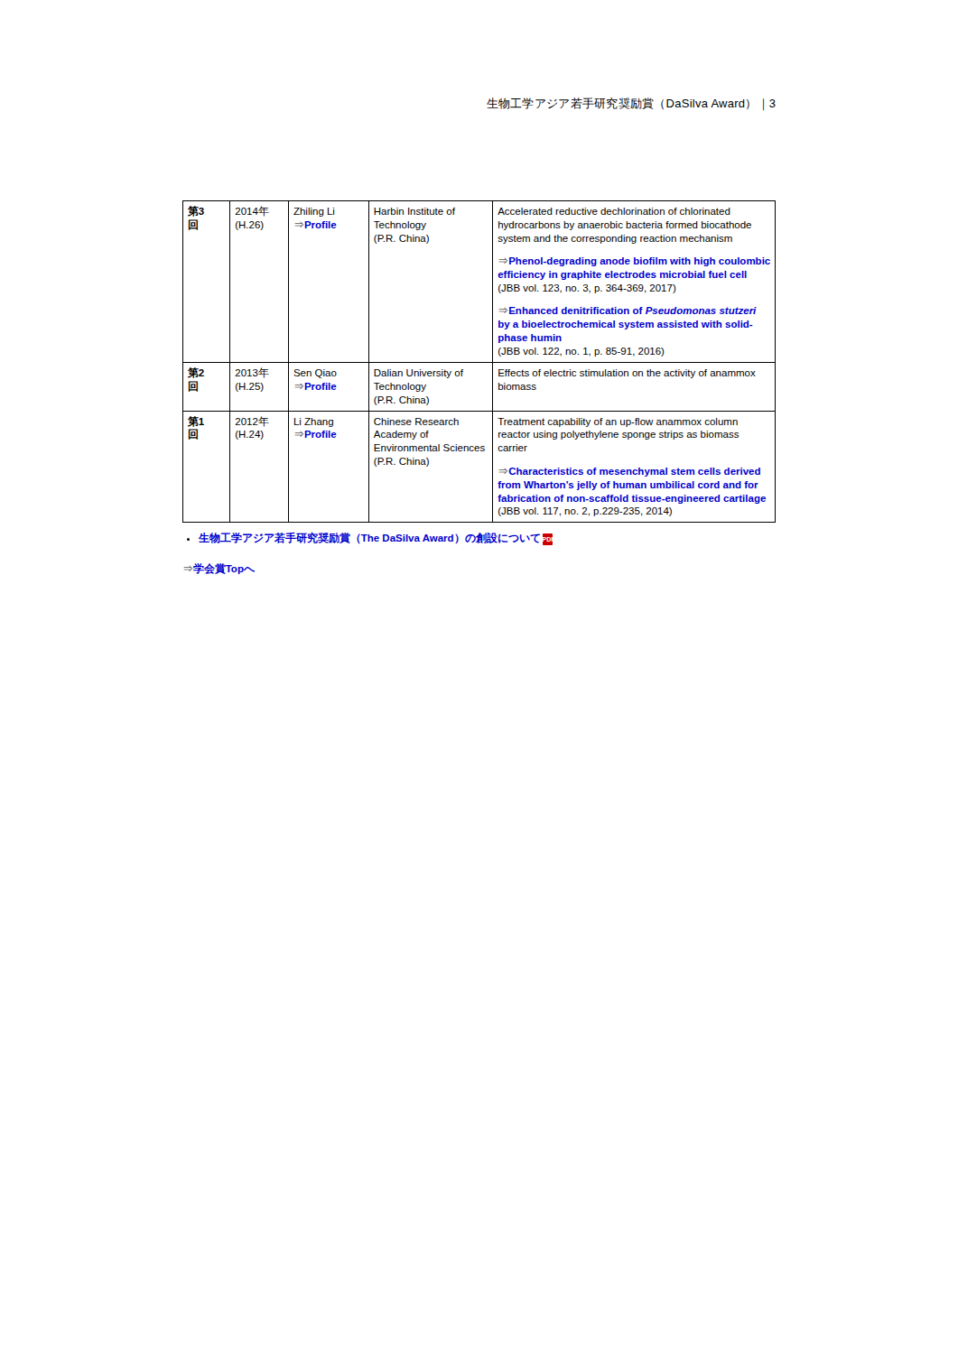生物工学アジア若手研究奨励賞（DaSilva Award）｜3
| 第3 回 | 2014年 (H.26) | Zhiling Li ⇒ Profile | Harbin Institute of Technology (P.R. China) | Accelerated reductive dechlorination of chlorinated hydrocarbons by anaerobic bacteria formed biocathode system and the corresponding reaction mechanism ⇒ Phenol-degrading anode biofilm with high coulombic efficiency in graphite electrodes microbial fuel cell (JBB vol. 123, no. 3, p. 364-369, 2017) ⇒ Enhanced denitrification of Pseudomonas stutzeri by a bioelectrochemical system assisted with solid-phase humin (JBB vol. 122, no. 1, p. 85-91, 2016) |
| 第2 回 | 2013年 (H.25) | Sen Qiao ⇒ Profile | Dalian University of Technology (P.R. China) | Effects of electric stimulation on the activity of anammox biomass |
| 第1 回 | 2012年 (H.24) | Li Zhang ⇒ Profile | Chinese Research Academy of Environmental Sciences (P.R. China) | Treatment capability of an up-flow anammox column reactor using polyethylene sponge strips as biomass carrier ⇒ Characteristics of mesenchymal stem cells derived from Wharton’s jelly of human umbilical cord and for fabrication of non-scaffold tissue-engineered cartilage (JBB vol. 117, no. 2, p.229-235, 2014) |
生物工学アジア若手研究奨励賞（The DaSilva Award）の創設について PDF
⇒学会賞Topへ